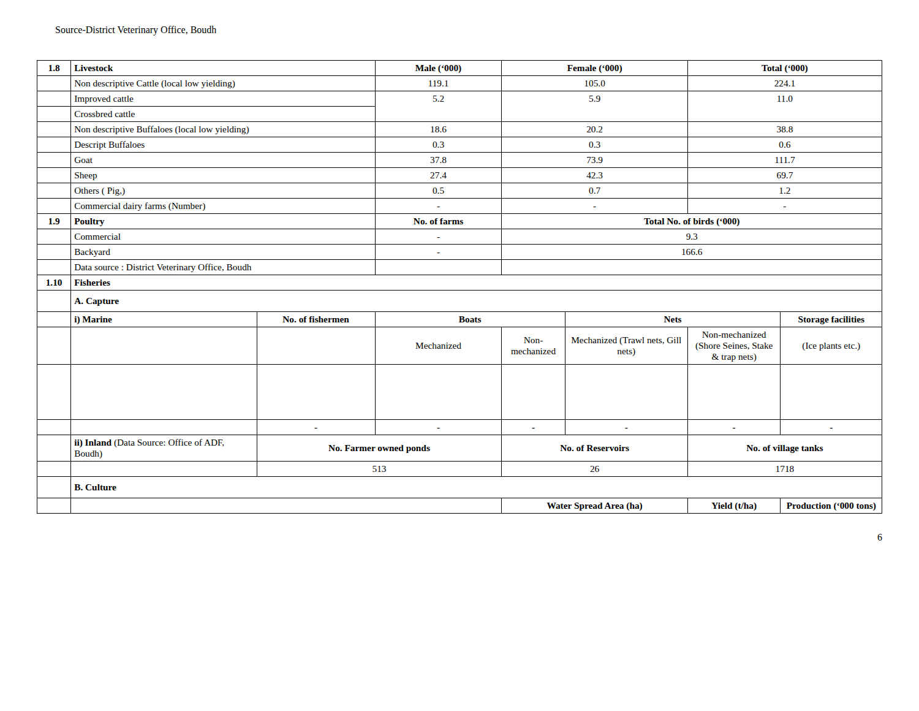Source-District Veterinary Office, Boudh
| 1.8 | Livestock | Male (‘000) | Female (‘000) | Total (‘000) |
| | Non descriptive Cattle (local low yielding) | 119.1 | 105.0 | 224.1 |
| | Improved cattle | 5.2 | 5.9 | 11.0 |
| | Crossbred cattle | | | |
| | Non descriptive Buffaloes (local low yielding) | 18.6 | 20.2 | 38.8 |
| | Descript Buffaloes | 0.3 | 0.3 | 0.6 |
| | Goat | 37.8 | 73.9 | 111.7 |
| | Sheep | 27.4 | 42.3 | 69.7 |
| | Others ( Pig,) | 0.5 | 0.7 | 1.2 |
| | Commercial dairy farms (Number) | - | - | - |
| 1.9 | Poultry | No. of farms | Total No. of birds (‘000) |
| | Commercial | - | 9.3 |
| | Backyard | - | 166.6 |
| | Data source : District Veterinary Office, Boudh | | |
| 1.10 | Fisheries |
| | A. Capture |
| | i) Marine | No. of fishermen | Boats | Nets | Storage facilities |
| | | | Mechanized | Non-mechanized | Mechanized (Trawl nets, Gill nets) | Non-mechanized (Shore Seines, Stake & trap nets) | (Ice plants etc.) |
| | | - | - | - | - | - | - |
| | ii) Inland (Data Source: Office of ADF, Boudh) | No. Farmer owned ponds | No. of Reservoirs | No. of village tanks |
| | | 513 | 26 | 1718 |
| | B. Culture |
| | | Water Spread Area (ha) | Yield (t/ha) | Production (‘000 tons) |
6